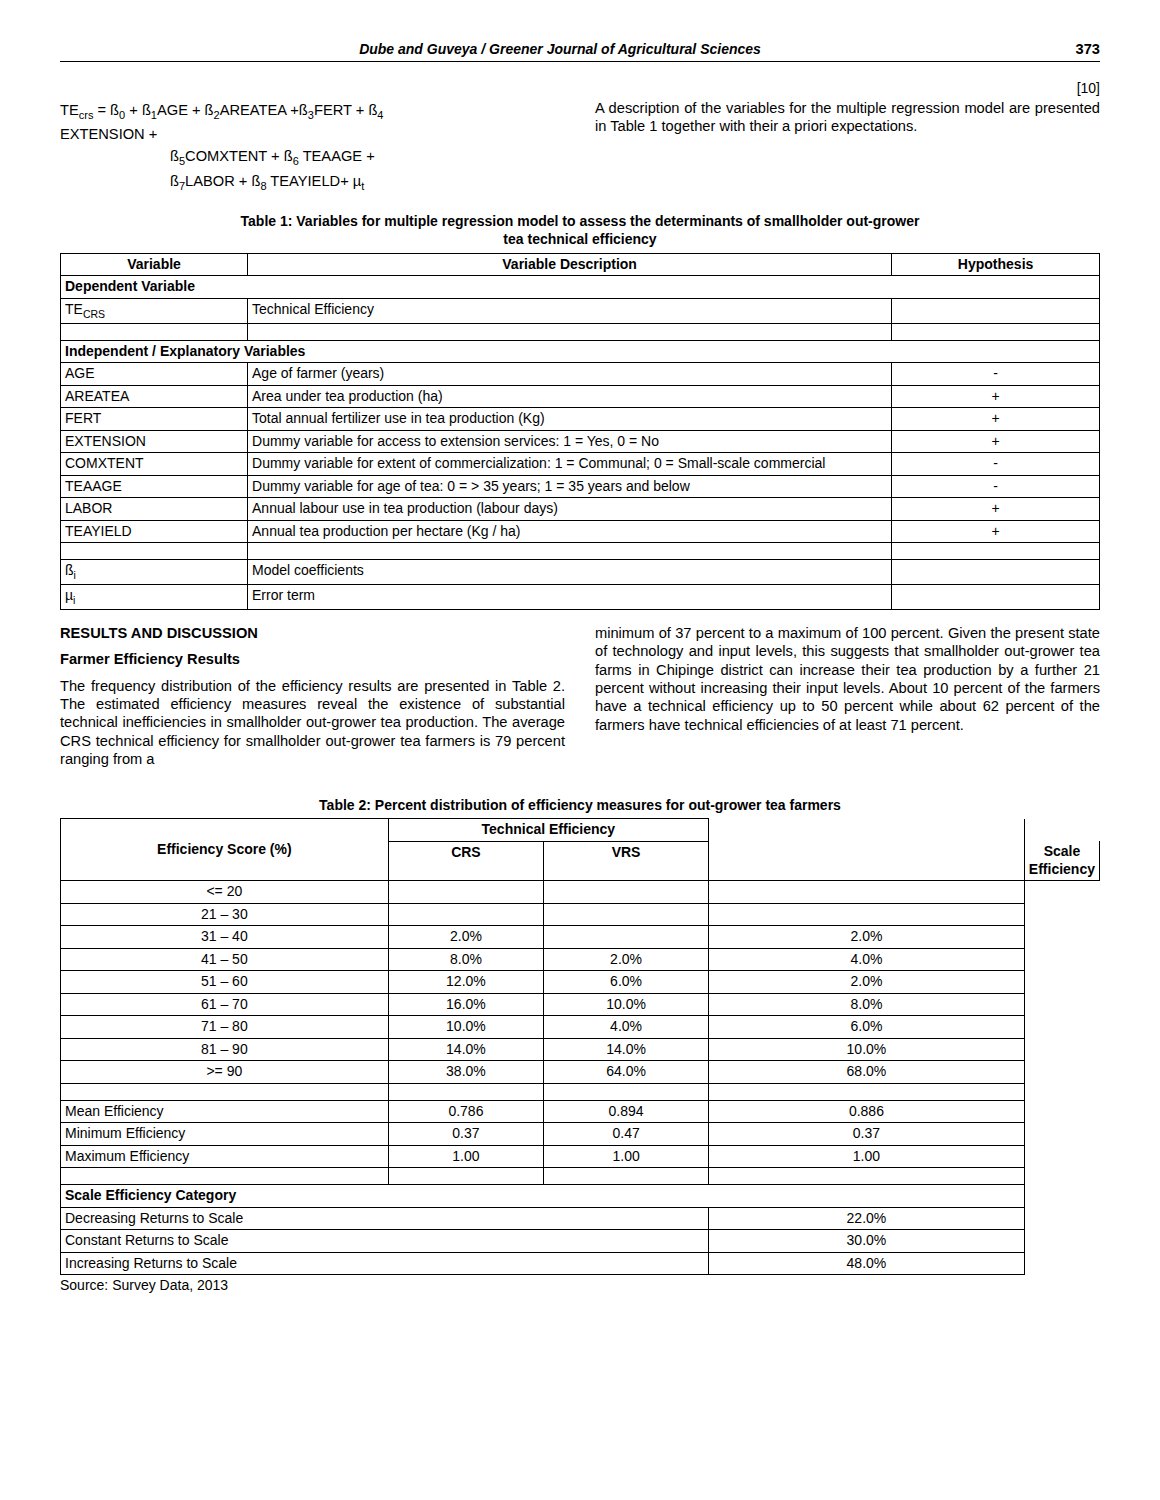Dube and Guveya / Greener Journal of Agricultural Sciences
373
[10]
TEcrs = ß0 + ß1AGE + ß2AREATEA +ß3FERT + ß4
EXTENSION + ß5COMXTENT + ß6 TEAAGE + ß7LABOR + ß8 TEAYIELD+ µt
A description of the variables for the multiple regression model are presented in Table 1 together with their a priori expectations.
Table 1: Variables for multiple regression model to assess the determinants of smallholder out-grower
tea technical efficiency
| Variable | Variable Description | Hypothesis |
| --- | --- | --- |
| Dependent Variable |
| TE CRS | Technical Efficiency | |
| Independent / Explanatory Variables |
| AGE | Age of farmer (years) | - |
| AREATEA | Area under tea production (ha) | + |
| FERT | Total annual fertilizer use in tea production (Kg) | + |
| EXTENSION | Dummy variable for access to extension services: 1 = Yes, 0 = No | + |
| COMXTENT | Dummy variable for extent of commercialization: 1 = Communal; 0 = Small-scale commercial | - |
| TEAAGE | Dummy variable for age of tea: 0 = > 35 years; 1 = 35 years and below | - |
| LABOR | Annual labour use in tea production (labour days) | + |
| TEAYIELD | Annual tea production per hectare (Kg / ha) | + |
| ß i | Model coefficients | |
| µ i | Error term | |
RESULTS AND DISCUSSION
Farmer Efficiency Results
The frequency distribution of the efficiency results are presented in Table 2. The estimated efficiency measures reveal the existence of substantial technical inefficiencies in smallholder out-grower tea production. The average CRS technical efficiency for smallholder out-grower tea farmers is 79 percent ranging from a
minimum of 37 percent to a maximum of 100 percent. Given the present state of technology and input levels, this suggests that smallholder out-grower tea farms in Chipinge district can increase their tea production by a further 21 percent without increasing their input levels. About 10 percent of the farmers have a technical efficiency up to 50 percent while about 62 percent of the farmers have technical efficiencies of at least 71 percent.
Table 2: Percent distribution of efficiency measures for out-grower tea farmers
| Efficiency Score (%) | Technical Efficiency | |
| --- | --- | --- |
| CRS | VRS | Scale Efficiency |
| <= 20 | | | |
| 21 – 30 | | | |
| 31 – 40 | 2.0% | | 2.0% |
| 41 – 50 | 8.0% | 2.0% | 4.0% |
| 51 – 60 | 12.0% | 6.0% | 2.0% |
| 61 – 70 | 16.0% | 10.0% | 8.0% |
| 71 – 80 | 10.0% | 4.0% | 6.0% |
| 81 – 90 | 14.0% | 14.0% | 10.0% |
| >= 90 | 38.0% | 64.0% | 68.0% |
| Mean Efficiency | 0.786 | 0.894 | 0.886 |
| Minimum Efficiency | 0.37 | 0.47 | 0.37 |
| Maximum Efficiency | 1.00 | 1.00 | 1.00 |
| Scale Efficiency Category |
| Decreasing Returns to Scale | 22.0% |
| Constant Returns to Scale | 30.0% |
| Increasing Returns to Scale | 48.0% |
Source: Survey Data, 2013